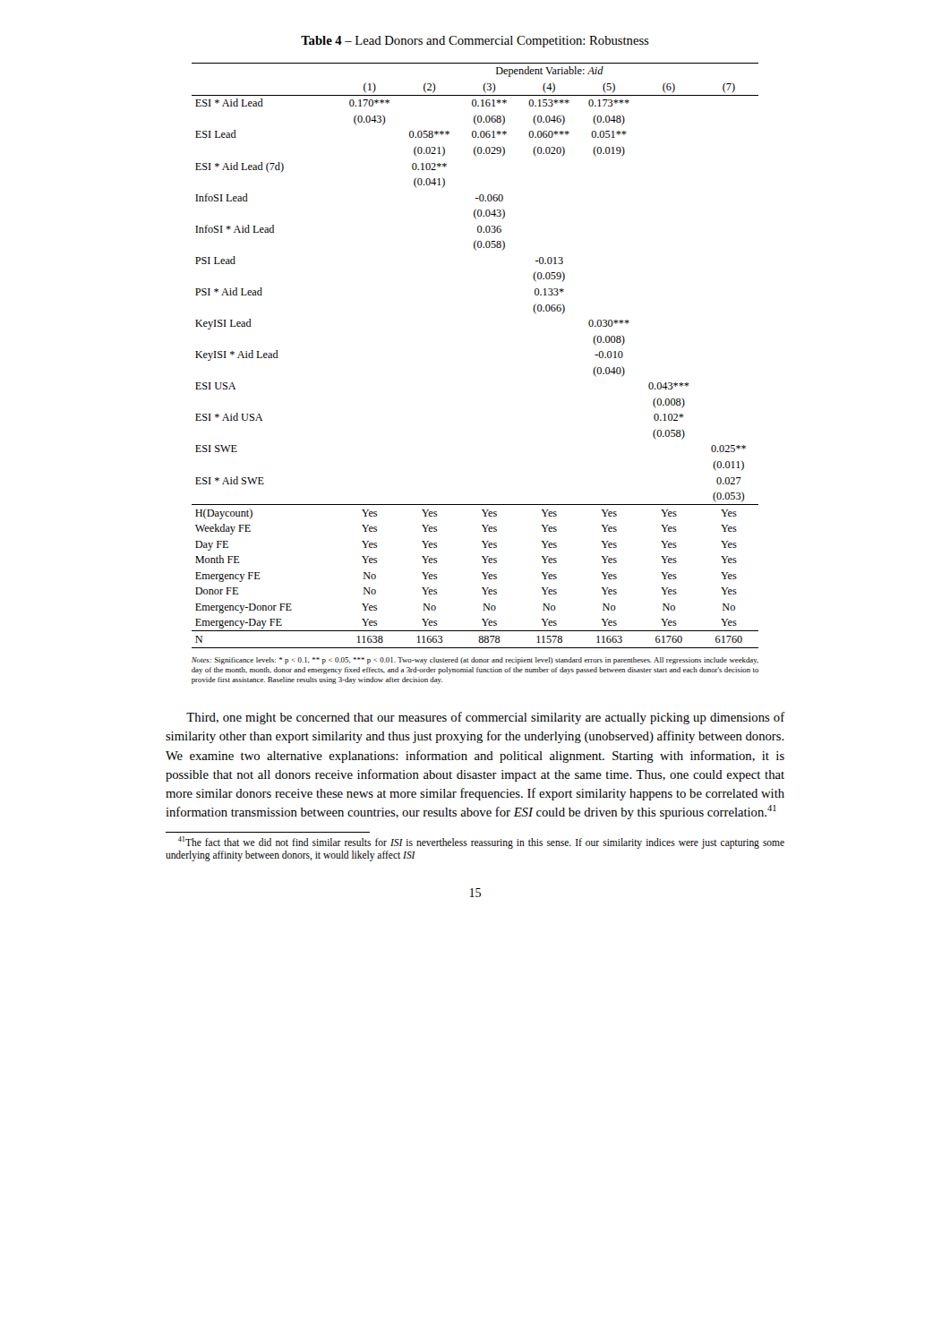Table 4 – Lead Donors and Commercial Competition: Robustness
| | Dependent Variable: Aid |
| | (1) | (2) | (3) | (4) | (5) | (6) | (7) |
| ESI * Aid Lead | 0.170*** | | 0.161** | 0.153*** | 0.173*** | | |
| | (0.043) | | (0.068) | (0.046) | (0.048) | | |
| ESI Lead | | 0.058*** | 0.061** | 0.060*** | 0.051** | | |
| | | (0.021) | (0.029) | (0.020) | (0.019) | | |
| ESI * Aid Lead (7d) | | 0.102** | | | | | |
| | | (0.041) | | | | | |
| InfoSI Lead | | | -0.060 | | | | |
| | | | (0.043) | | | | |
| InfoSI * Aid Lead | | | 0.036 | | | | |
| | | | (0.058) | | | | |
| PSI Lead | | | | -0.013 | | | |
| | | | | (0.059) | | | |
| PSI * Aid Lead | | | | 0.133* | | | |
| | | | | (0.066) | | | |
| KeyISI Lead | | | | | 0.030*** | | |
| | | | | | (0.008) | | |
| KeyISI * Aid Lead | | | | | -0.010 | | |
| | | | | | (0.040) | | |
| ESI USA | | | | | | 0.043*** | |
| | | | | | | (0.008) | |
| ESI * Aid USA | | | | | | 0.102* | |
| | | | | | | (0.058) | |
| ESI SWE | | | | | | | 0.025** |
| | | | | | | | (0.011) |
| ESI * Aid SWE | | | | | | | 0.027 |
| | | | | | | | (0.053) |
| H(Daycount) | Yes | Yes | Yes | Yes | Yes | Yes | Yes |
| Weekday FE | Yes | Yes | Yes | Yes | Yes | Yes | Yes |
| Day FE | Yes | Yes | Yes | Yes | Yes | Yes | Yes |
| Month FE | Yes | Yes | Yes | Yes | Yes | Yes | Yes |
| Emergency FE | No | Yes | Yes | Yes | Yes | Yes | Yes |
| Donor FE | No | Yes | Yes | Yes | Yes | Yes | Yes |
| Emergency-Donor FE | Yes | No | No | No | No | No | No |
| Emergency-Day FE | Yes | Yes | Yes | Yes | Yes | Yes | Yes |
| N | 11638 | 11663 | 8878 | 11578 | 11663 | 61760 | 61760 |
Notes: Significance levels: * p < 0.1, ** p < 0.05, *** p < 0.01. Two-way clustered (at donor and recipient level) standard errors in parentheses. All regressions include weekday, day of the month, month, donor and emergency fixed effects, and a 3rd-order polynomial function of the number of days passed between disaster start and each donor's decision to provide first assistance. Baseline results using 3-day window after decision day.
Third, one might be concerned that our measures of commercial similarity are actually picking up dimensions of similarity other than export similarity and thus just proxying for the underlying (unobserved) affinity between donors. We examine two alternative explanations: information and political alignment. Starting with information, it is possible that not all donors receive information about disaster impact at the same time. Thus, one could expect that more similar donors receive these news at more similar frequencies. If export similarity happens to be correlated with information transmission between countries, our results above for ESI could be driven by this spurious correlation.41
41The fact that we did not find similar results for ISI is nevertheless reassuring in this sense. If our similarity indices were just capturing some underlying affinity between donors, it would likely affect ISI
15